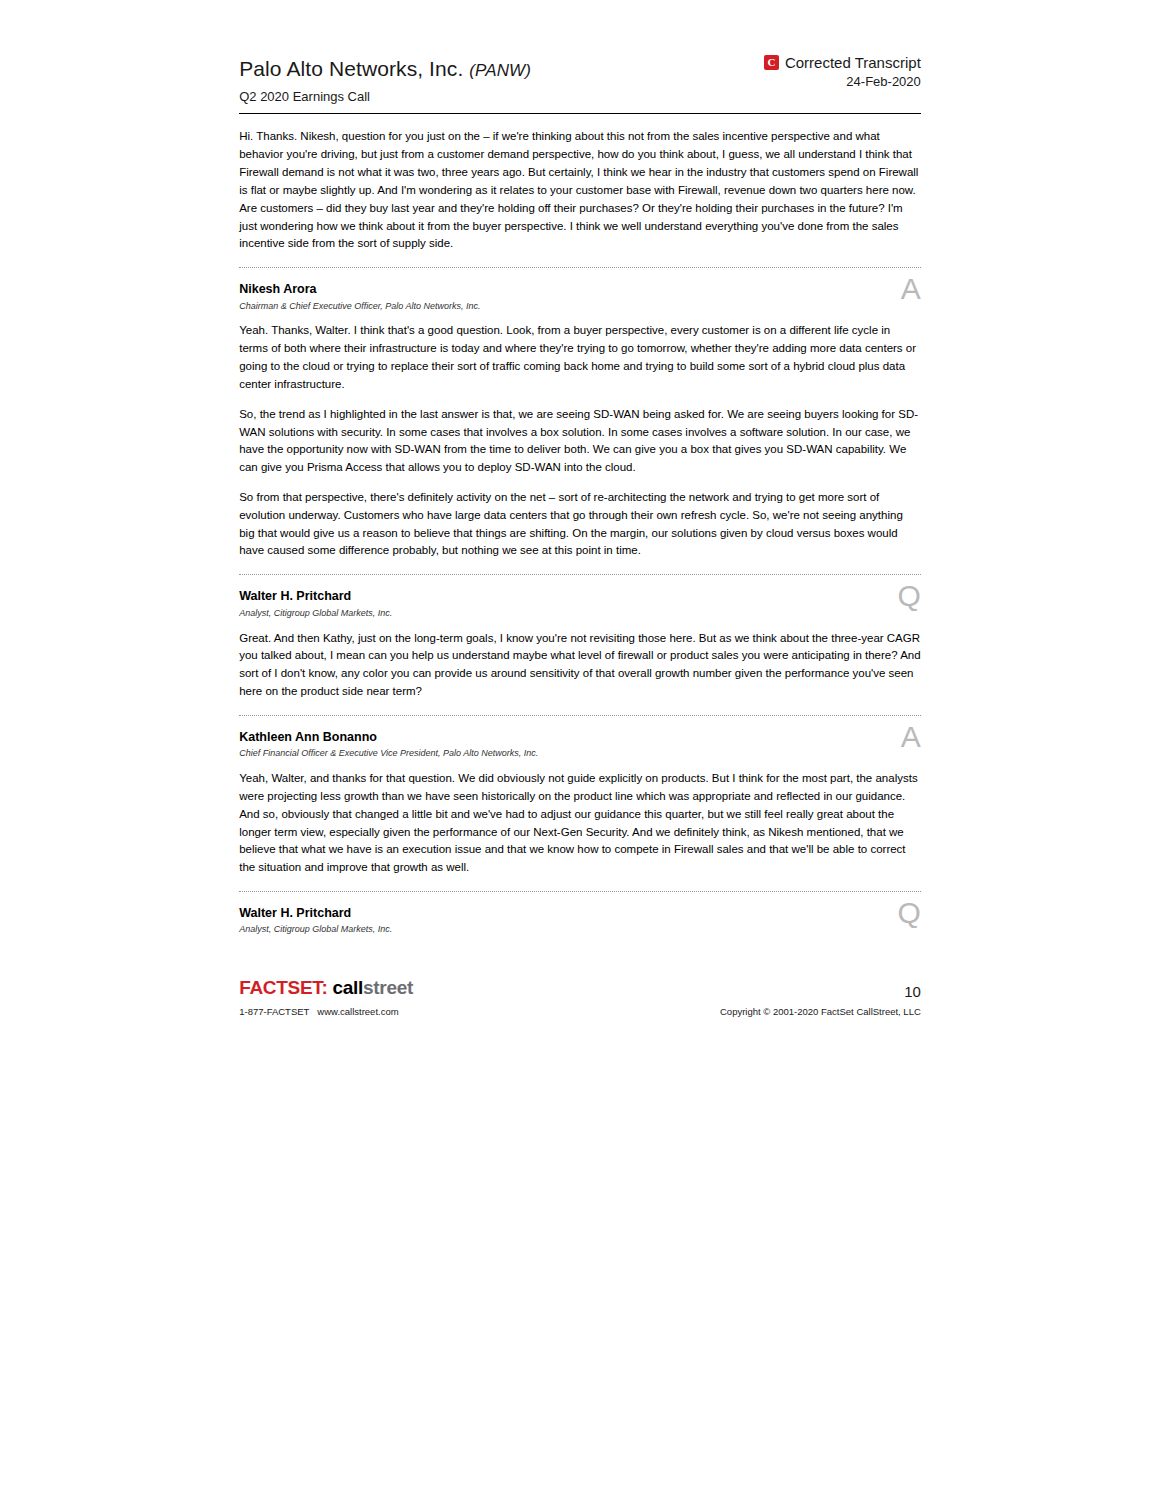Palo Alto Networks, Inc. (PANW)
Q2 2020 Earnings Call
C Corrected Transcript
24-Feb-2020
Hi. Thanks. Nikesh, question for you just on the – if we're thinking about this not from the sales incentive perspective and what behavior you're driving, but just from a customer demand perspective, how do you think about, I guess, we all understand I think that Firewall demand is not what it was two, three years ago. But certainly, I think we hear in the industry that customers spend on Firewall is flat or maybe slightly up. And I'm wondering as it relates to your customer base with Firewall, revenue down two quarters here now. Are customers – did they buy last year and they're holding off their purchases? Or they're holding their purchases in the future? I'm just wondering how we think about it from the buyer perspective. I think we well understand everything you've done from the sales incentive side from the sort of supply side.
A
Nikesh Arora
Chairman & Chief Executive Officer, Palo Alto Networks, Inc.
Yeah. Thanks, Walter. I think that's a good question. Look, from a buyer perspective, every customer is on a different life cycle in terms of both where their infrastructure is today and where they're trying to go tomorrow, whether they're adding more data centers or going to the cloud or trying to replace their sort of traffic coming back home and trying to build some sort of a hybrid cloud plus data center infrastructure.
So, the trend as I highlighted in the last answer is that, we are seeing SD-WAN being asked for. We are seeing buyers looking for SD-WAN solutions with security. In some cases that involves a box solution. In some cases involves a software solution. In our case, we have the opportunity now with SD-WAN from the time to deliver both. We can give you a box that gives you SD-WAN capability. We can give you Prisma Access that allows you to deploy SD-WAN into the cloud.
So from that perspective, there's definitely activity on the net – sort of re-architecting the network and trying to get more sort of evolution underway. Customers who have large data centers that go through their own refresh cycle. So, we're not seeing anything big that would give us a reason to believe that things are shifting. On the margin, our solutions given by cloud versus boxes would have caused some difference probably, but nothing we see at this point in time.
Q
Walter H. Pritchard
Analyst, Citigroup Global Markets, Inc.
Great. And then Kathy, just on the long-term goals, I know you're not revisiting those here. But as we think about the three-year CAGR you talked about, I mean can you help us understand maybe what level of firewall or product sales you were anticipating in there? And sort of I don't know, any color you can provide us around sensitivity of that overall growth number given the performance you've seen here on the product side near term?
A
Kathleen Ann Bonanno
Chief Financial Officer & Executive Vice President, Palo Alto Networks, Inc.
Yeah, Walter, and thanks for that question. We did obviously not guide explicitly on products. But I think for the most part, the analysts were projecting less growth than we have seen historically on the product line which was appropriate and reflected in our guidance. And so, obviously that changed a little bit and we've had to adjust our guidance this quarter, but we still feel really great about the longer term view, especially given the performance of our Next-Gen Security. And we definitely think, as Nikesh mentioned, that we believe that what we have is an execution issue and that we know how to compete in Firewall sales and that we'll be able to correct the situation and improve that growth as well.
Q
Walter H. Pritchard
Analyst, Citigroup Global Markets, Inc.
FACTSET: call street
10
1-877-FACTSET www.callstreet.com
Copyright © 2001-2020 FactSet CallStreet, LLC